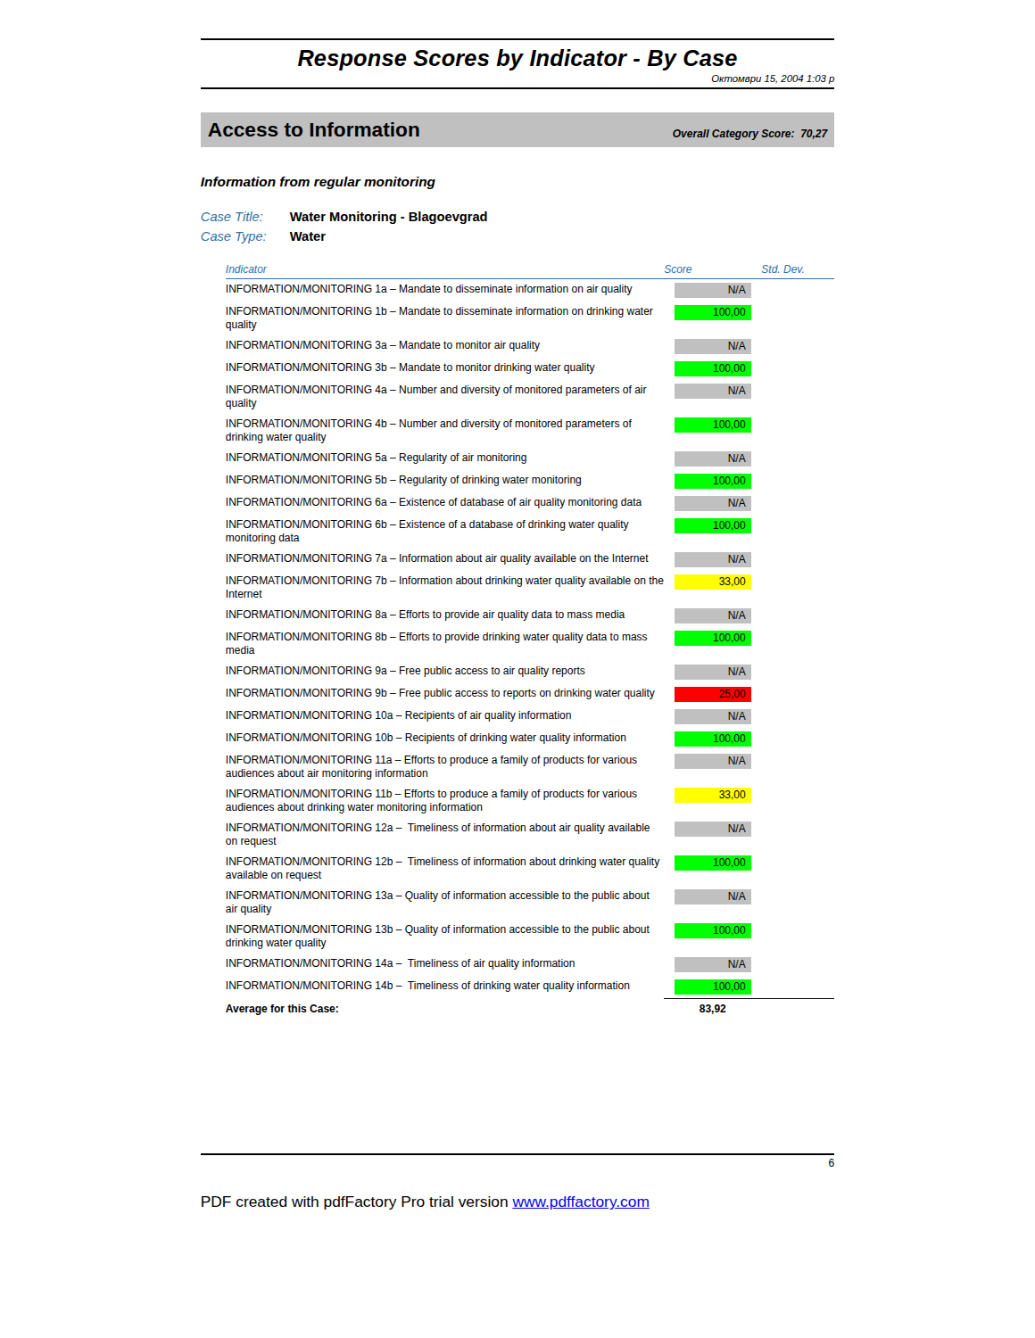Response Scores by Indicator - By Case
Октомври 15, 2004 1:03 p
Access to Information
Overall Category Score: 70,27
Information from regular monitoring
Case Title: Water Monitoring - Blagoevgrad
Case Type: Water
| Indicator | Score | Std. Dev. |
| --- | --- | --- |
| INFORMATION/MONITORING 1a – Mandate to disseminate information on air quality | N/A | |
| INFORMATION/MONITORING 1b – Mandate to disseminate information on drinking water quality | 100,00 | |
| INFORMATION/MONITORING 3a – Mandate to monitor air quality | N/A | |
| INFORMATION/MONITORING 3b – Mandate to monitor drinking water quality | 100,00 | |
| INFORMATION/MONITORING 4a – Number and diversity of monitored parameters of air quality | N/A | |
| INFORMATION/MONITORING 4b – Number and diversity of monitored parameters of drinking water quality | 100,00 | |
| INFORMATION/MONITORING 5a – Regularity of air monitoring | N/A | |
| INFORMATION/MONITORING 5b – Regularity of drinking water monitoring | 100,00 | |
| INFORMATION/MONITORING 6a – Existence of database of air quality monitoring data | N/A | |
| INFORMATION/MONITORING 6b – Existence of a database of drinking water quality monitoring data | 100,00 | |
| INFORMATION/MONITORING 7a – Information about air quality available on the Internet | N/A | |
| INFORMATION/MONITORING 7b – Information about drinking water quality available on the Internet | 33,00 | |
| INFORMATION/MONITORING 8a – Efforts to provide air quality data to mass media | N/A | |
| INFORMATION/MONITORING 8b – Efforts to provide drinking water quality data to mass media | 100,00 | |
| INFORMATION/MONITORING 9a – Free public access to air quality reports | N/A | |
| INFORMATION/MONITORING 9b – Free public access to reports on drinking water quality | 25,00 | |
| INFORMATION/MONITORING 10a – Recipients of air quality information | N/A | |
| INFORMATION/MONITORING 10b – Recipients of drinking water quality information | 100,00 | |
| INFORMATION/MONITORING 11a – Efforts to produce a family of products for various audiences about air monitoring information | N/A | |
| INFORMATION/MONITORING 11b – Efforts to produce a family of products for various audiences about drinking water monitoring information | 33,00 | |
| INFORMATION/MONITORING 12a – Timeliness of information about air quality available on request | N/A | |
| INFORMATION/MONITORING 12b – Timeliness of information about drinking water quality available on request | 100,00 | |
| INFORMATION/MONITORING 13a – Quality of information accessible to the public about air quality | N/A | |
| INFORMATION/MONITORING 13b – Quality of information accessible to the public about drinking water quality | 100,00 | |
| INFORMATION/MONITORING 14a – Timeliness of air quality information | N/A | |
| INFORMATION/MONITORING 14b – Timeliness of drinking water quality information | 100,00 | |
| Average for this Case: | 83,92 | |
6
PDF created with pdfFactory Pro trial version www.pdffactory.com